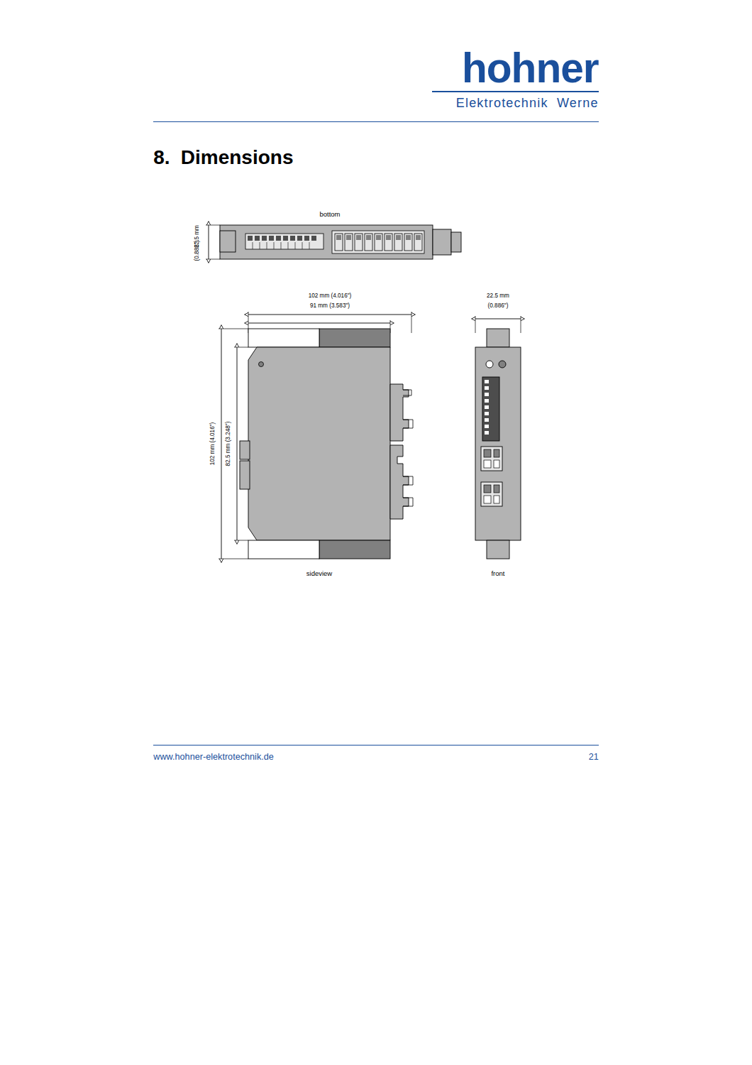hohner
Elektrotechnik Werne
8. Dimensions
bottom 22.5 mm (0.886") 102 mm (4.016") 91 mm (3.583") 102 mm (4.016") 82.5 mm (3.248") sideview 22.5 mm (0.886") front
www.hohner-elektrotechnik.de 21